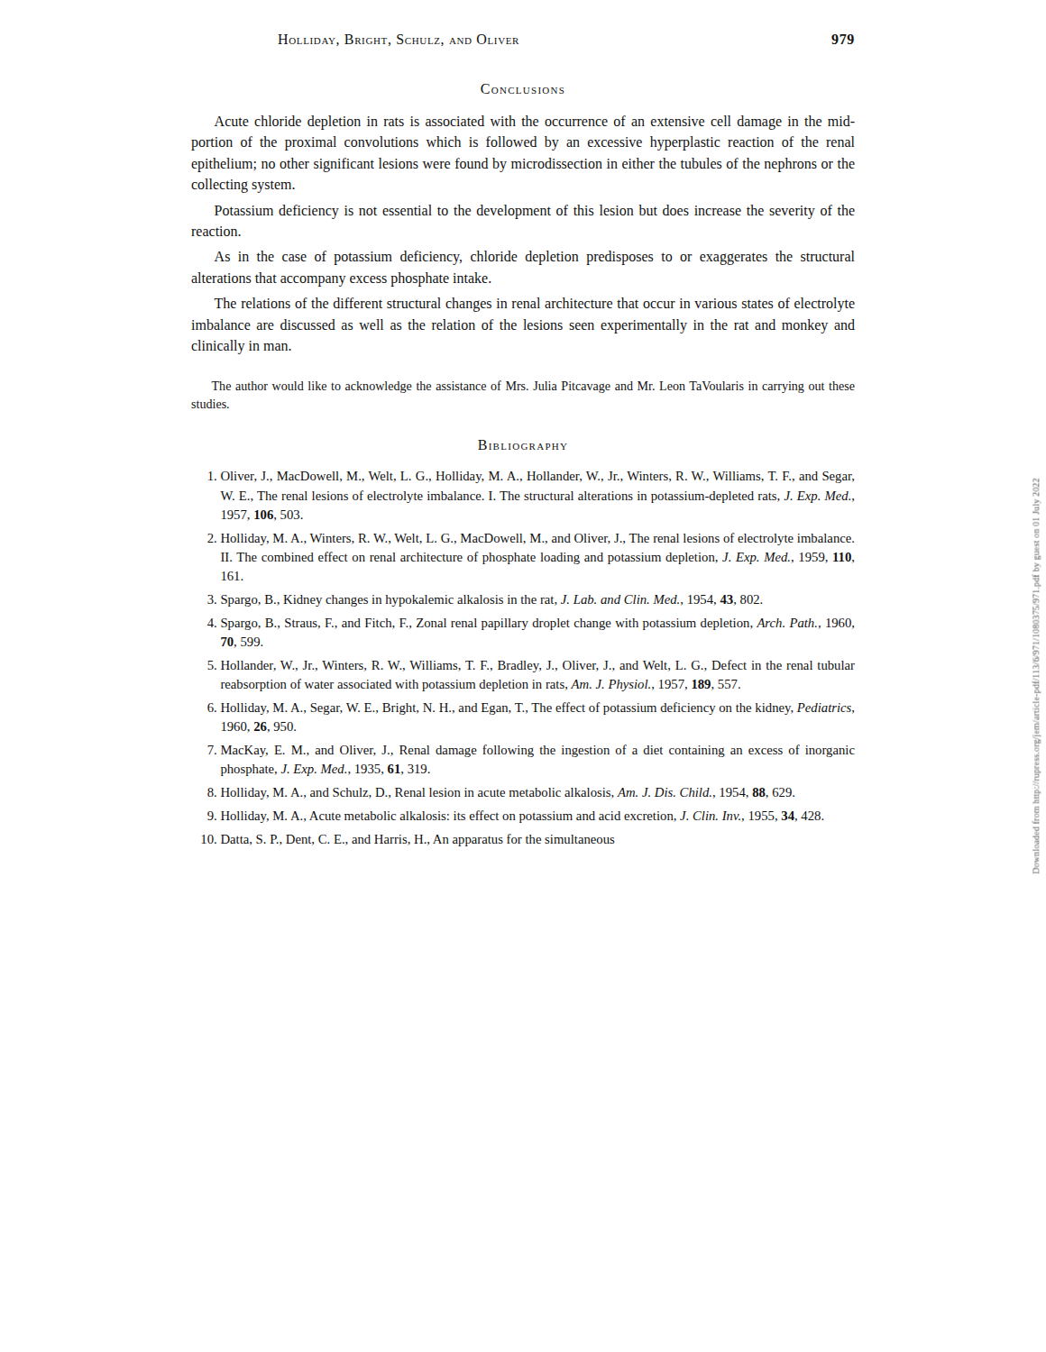Downloaded from http://rupress.org/jem/article-pdf/113/6/971/1080375/971.pdf by guest on 01 July 2022
Holliday, Bright, Schulz, and Oliver 979
Conclusions
Acute chloride depletion in rats is associated with the occurrence of an extensive cell damage in the mid-portion of the proximal convolutions which is followed by an excessive hyperplastic reaction of the renal epithelium; no other significant lesions were found by microdissection in either the tubules of the nephrons or the collecting system.
Potassium deficiency is not essential to the development of this lesion but does increase the severity of the reaction.
As in the case of potassium deficiency, chloride depletion predisposes to or exaggerates the structural alterations that accompany excess phosphate intake.
The relations of the different structural changes in renal architecture that occur in various states of electrolyte imbalance are discussed as well as the relation of the lesions seen experimentally in the rat and monkey and clinically in man.
The author would like to acknowledge the assistance of Mrs. Julia Pitcavage and Mr. Leon TaVoularis in carrying out these studies.
Bibliography
Oliver, J., MacDowell, M., Welt, L. G., Holliday, M. A., Hollander, W., Jr., Winters, R. W., Williams, T. F., and Segar, W. E., The renal lesions of electrolyte imbalance. I. The structural alterations in potassium-depleted rats, J. Exp. Med., 1957, 106, 503.
Holliday, M. A., Winters, R. W., Welt, L. G., MacDowell, M., and Oliver, J., The renal lesions of electrolyte imbalance. II. The combined effect on renal architecture of phosphate loading and potassium depletion, J. Exp. Med., 1959, 110, 161.
Spargo, B., Kidney changes in hypokalemic alkalosis in the rat, J. Lab. and Clin. Med., 1954, 43, 802.
Spargo, B., Straus, F., and Fitch, F., Zonal renal papillary droplet change with potassium depletion, Arch. Path., 1960, 70, 599.
Hollander, W., Jr., Winters, R. W., Williams, T. F., Bradley, J., Oliver, J., and Welt, L. G., Defect in the renal tubular reabsorption of water associated with potassium depletion in rats, Am. J. Physiol., 1957, 189, 557.
Holliday, M. A., Segar, W. E., Bright, N. H., and Egan, T., The effect of potassium deficiency on the kidney, Pediatrics, 1960, 26, 950.
MacKay, E. M., and Oliver, J., Renal damage following the ingestion of a diet containing an excess of inorganic phosphate, J. Exp. Med., 1935, 61, 319.
Holliday, M. A., and Schulz, D., Renal lesion in acute metabolic alkalosis, Am. J. Dis. Child., 1954, 88, 629.
Holliday, M. A., Acute metabolic alkalosis: its effect on potassium and acid excretion, J. Clin. Inv., 1955, 34, 428.
Datta, S. P., Dent, C. E., and Harris, H., An apparatus for the simultaneous